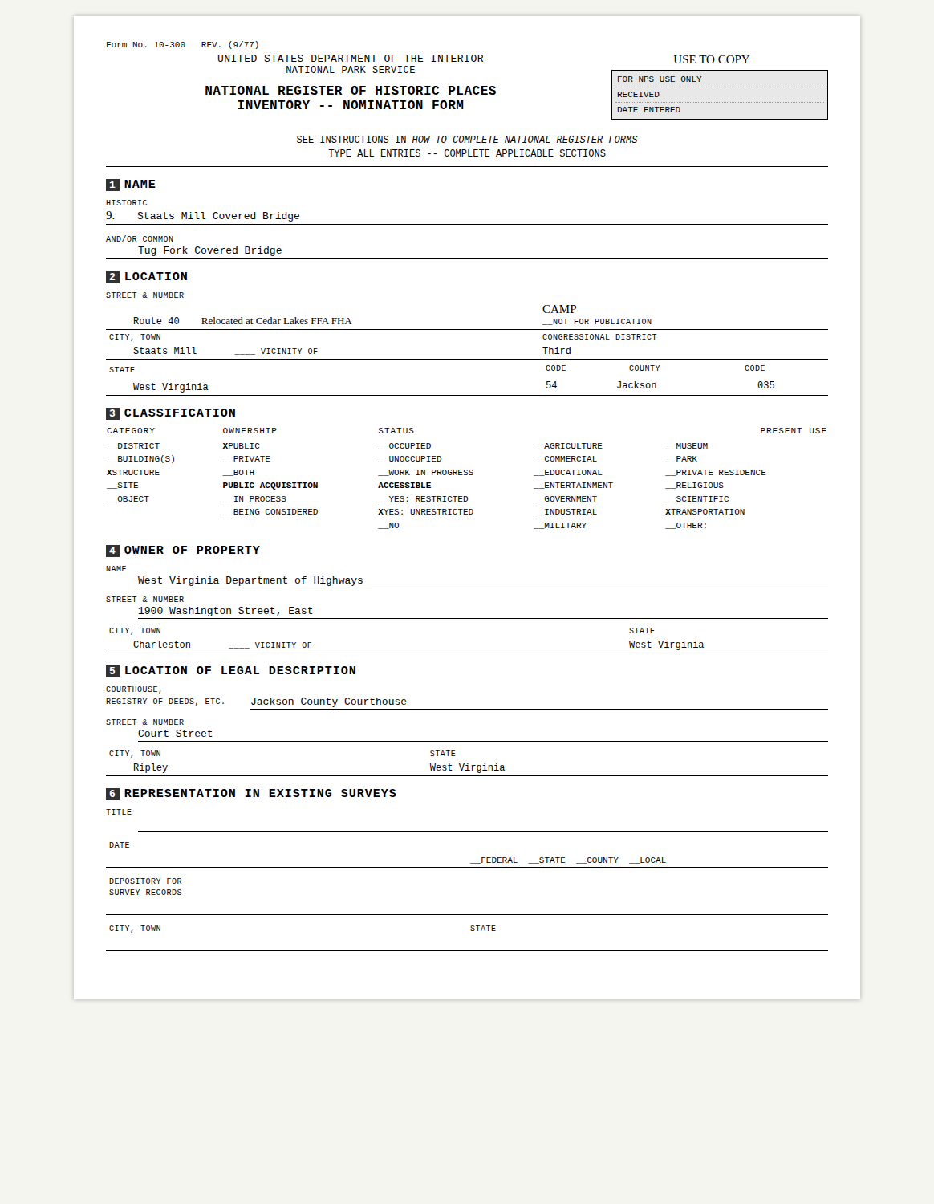Form No. 10-300 REV. (9/77)
UNITED STATES DEPARTMENT OF THE INTERIOR
NATIONAL PARK SERVICE
NATIONAL REGISTER OF HISTORIC PLACES
INVENTORY -- NOMINATION FORM
USE TO COPY
FOR NPS USE ONLY
RECEIVED
DATE ENTERED
SEE INSTRUCTIONS IN HOW TO COMPLETE NATIONAL REGISTER FORMS
TYPE ALL ENTRIES -- COMPLETE APPLICABLE SECTIONS
1 NAME
HISTORIC
9. Staats Mill Covered Bridge
AND/OR COMMON
Tug Fork Covered Bridge
2 LOCATION
STREET & NUMBER
| Route 40 Relocated at Cedar Lakes FFA FHA | CAMP __NOT FOR PUBLICATION |
| CITY, TOWN | CONGRESSIONAL DISTRICT |
| Staats Mill ____ VICINITY OF | Third |
| STATE | / CODE / COUNTY / CODE / |
| West Virginia | / 54 / Jackson / 035 / |
3 CLASSIFICATION
| CATEGORY | OWNERSHIP | STATUS | PRESENT USE |
| --- | --- | --- | --- |
| __DISTRICT __BUILDING(S) X STRUCTURE __SITE __OBJECT | X PUBLIC __PRIVATE __BOTH PUBLIC ACQUISITION __IN PROCESS __BEING CONSIDERED | __OCCUPIED __UNOCCUPIED __WORK IN PROGRESS ACCESSIBLE __YES: RESTRICTED X YES: UNRESTRICTED __NO | __AGRICULTURE __COMMERCIAL __EDUCATIONAL __ENTERTAINMENT __GOVERNMENT __INDUSTRIAL __MILITARY | __MUSEUM __PARK __PRIVATE RESIDENCE __RELIGIOUS __SCIENTIFIC X TRANSPORTATION __OTHER: |
4 OWNER OF PROPERTY
NAME
West Virginia Department of Highways
STREET & NUMBER
1900 Washington Street, East
| CITY, TOWN | STATE |
| Charleston ____ VICINITY OF | West Virginia |
5 LOCATION OF LEGAL DESCRIPTION
COURTHOUSE,
REGISTRY OF DEEDS, ETC.
Jackson County Courthouse
STREET & NUMBER
Court Street
| CITY, TOWN | STATE |
| Ripley | West Virginia |
6 REPRESENTATION IN EXISTING SURVEYS
TITLE
| DATE | |
| | __FEDERAL __STATE __COUNTY __LOCAL |
| DEPOSITORY FOR SURVEY RECORDS | |
| CITY, TOWN | STATE |